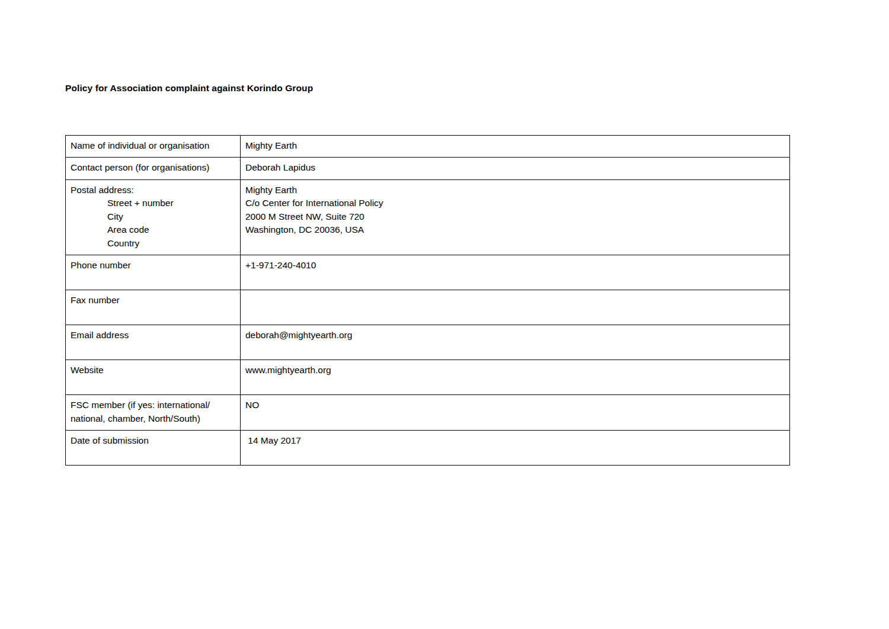Policy for Association complaint against Korindo Group
| Name of individual or organisation | Mighty Earth |
| Contact person (for organisations) | Deborah Lapidus |
| Postal address: Street + number City Area code Country | Mighty Earth C/o Center for International Policy 2000 M Street NW, Suite 720 Washington, DC 20036, USA |
| Phone number | +1-971-240-4010 |
| Fax number | |
| Email address | deborah@mightyearth.org |
| Website | www.mightyearth.org |
| FSC member (if yes: international/ national, chamber, North/South) | NO |
| Date of submission | 14 May 2017 |